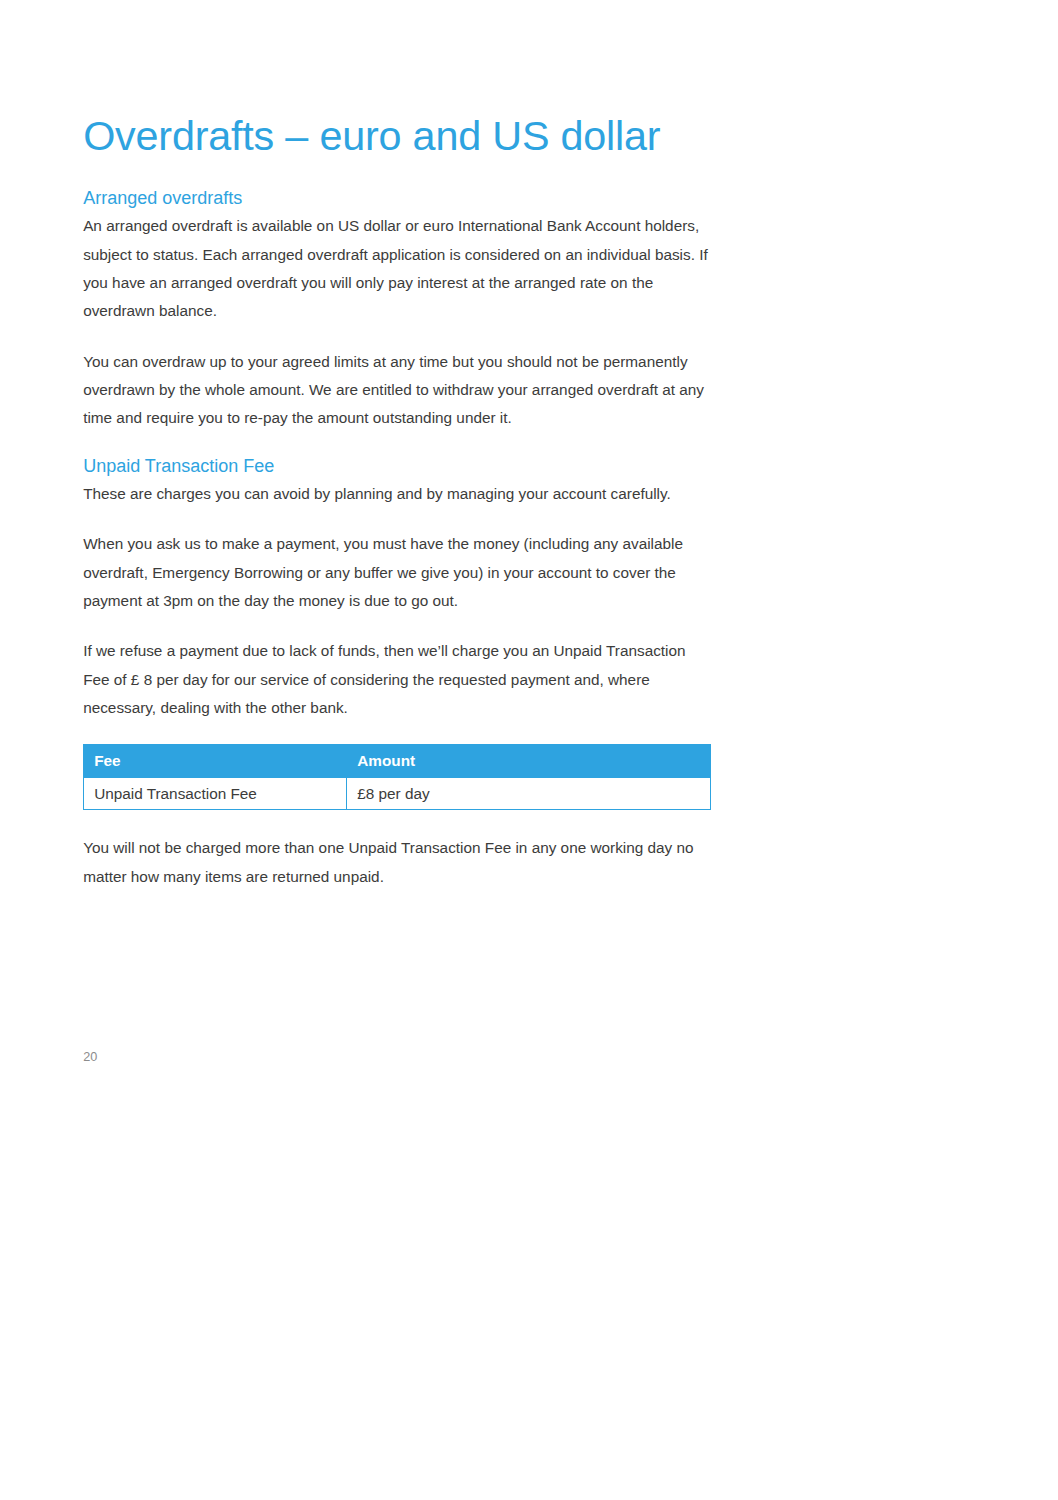Overdrafts – euro and US dollar
Arranged overdrafts
An arranged overdraft is available on US dollar or euro International Bank Account holders, subject to status. Each arranged overdraft application is considered on an individual basis. If you have an arranged overdraft you will only pay interest at the arranged rate on the overdrawn balance.
You can overdraw up to your agreed limits at any time but you should not be permanently overdrawn by the whole amount. We are entitled to withdraw your arranged overdraft at any time and require you to re-pay the amount outstanding under it.
Unpaid Transaction Fee
These are charges you can avoid by planning and by managing your account carefully.
When you ask us to make a payment, you must have the money (including any available overdraft, Emergency Borrowing or any buffer we give you) in your account to cover the payment at 3pm on the day the money is due to go out.
If we refuse a payment due to lack of funds, then we’ll charge you an Unpaid Transaction Fee of £ 8 per day for our service of considering the requested payment and, where necessary, dealing with the other bank.
| Fee | Amount |
| --- | --- |
| Unpaid Transaction Fee | £8 per day |
You will not be charged more than one Unpaid Transaction Fee in any one working day no matter how many items are returned unpaid.
20